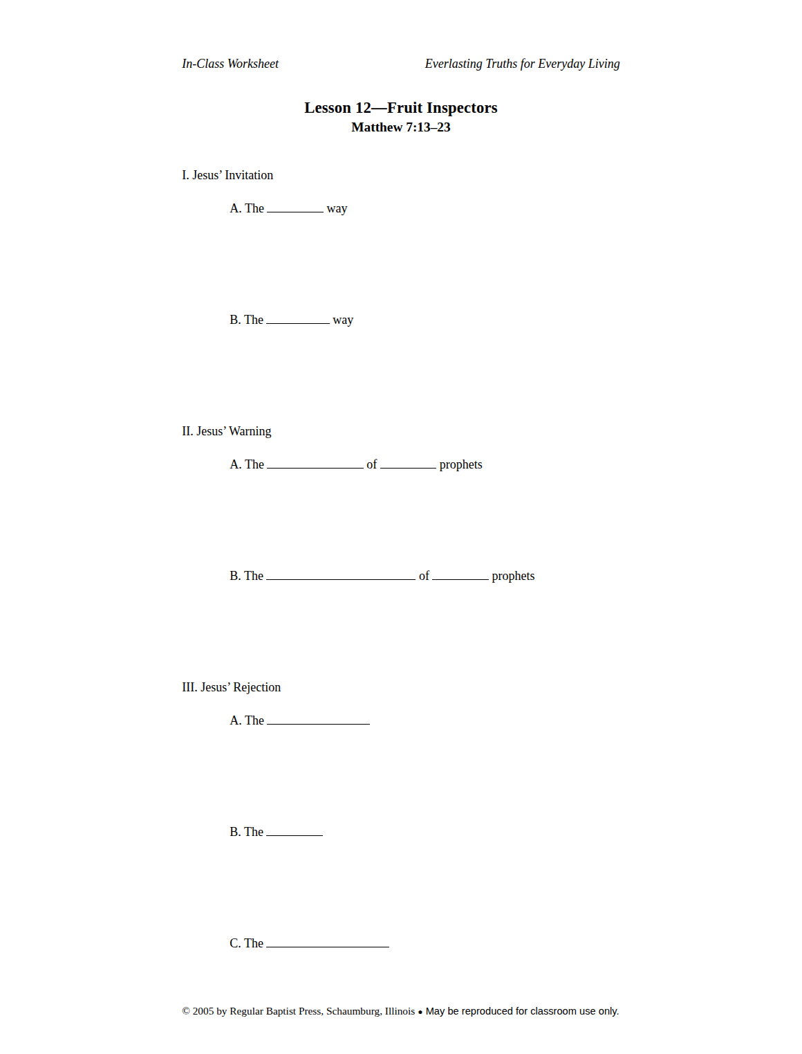In-Class Worksheet
Everlasting Truths for Everyday Living
Lesson 12—Fruit Inspectors
Matthew 7:13–23
I. Jesus’ Invitation
A. The way
B. The way
II. Jesus’ Warning
A. The of prophets
B. The of prophets
III. Jesus’ Rejection
A. The
B. The
C. The
© 2005 by Regular Baptist Press, Schaumburg, Illinois ● May be reproduced for classroom use only.